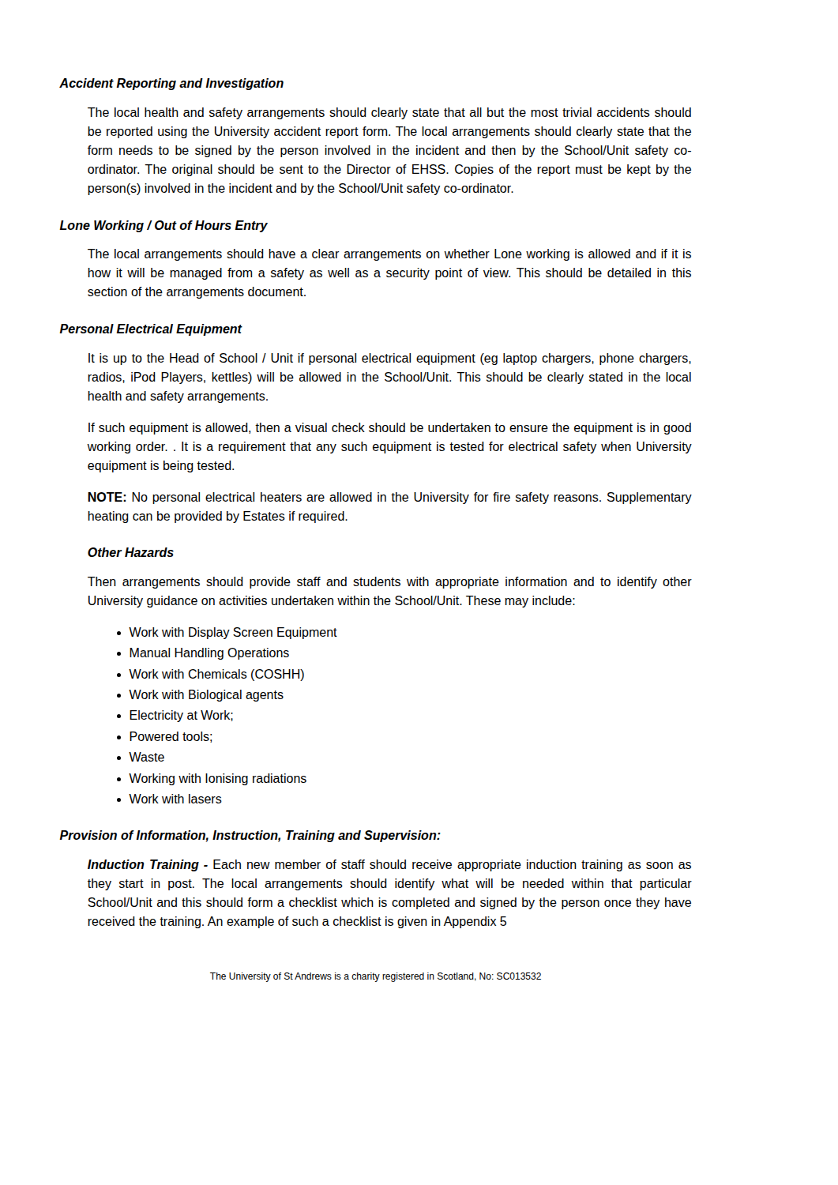Accident Reporting and Investigation
The local health and safety arrangements should clearly state that all but the most trivial accidents should be reported using the University accident report form. The local arrangements should clearly state that the form needs to be signed by the person involved in the incident and then by the School/Unit safety co-ordinator. The original should be sent to the Director of EHSS. Copies of the report must be kept by the person(s) involved in the incident and by the School/Unit safety co-ordinator.
Lone Working / Out of Hours Entry
The local arrangements should have a clear arrangements on whether Lone working is allowed and if it is how it will be managed from a safety as well as a security point of view. This should be detailed in this section of the arrangements document.
Personal Electrical Equipment
It is up to the Head of School / Unit if personal electrical equipment (eg laptop chargers, phone chargers, radios, iPod Players, kettles) will be allowed in the School/Unit. This should be clearly stated in the local health and safety arrangements.
If such equipment is allowed, then a visual check should be undertaken to ensure the equipment is in good working order. . It is a requirement that any such equipment is tested for electrical safety when University equipment is being tested.
NOTE: No personal electrical heaters are allowed in the University for fire safety reasons. Supplementary heating can be provided by Estates if required.
Other Hazards
Then arrangements should provide staff and students with appropriate information and to identify other University guidance on activities undertaken within the School/Unit. These may include:
Work with Display Screen Equipment
Manual Handling Operations
Work with Chemicals (COSHH)
Work with Biological agents
Electricity at Work;
Powered tools;
Waste
Working with Ionising radiations
Work with lasers
Provision of Information, Instruction, Training and Supervision:
Induction Training - Each new member of staff should receive appropriate induction training as soon as they start in post. The local arrangements should identify what will be needed within that particular School/Unit and this should form a checklist which is completed and signed by the person once they have received the training. An example of such a checklist is given in Appendix 5
The University of St Andrews is a charity registered in Scotland, No: SC013532